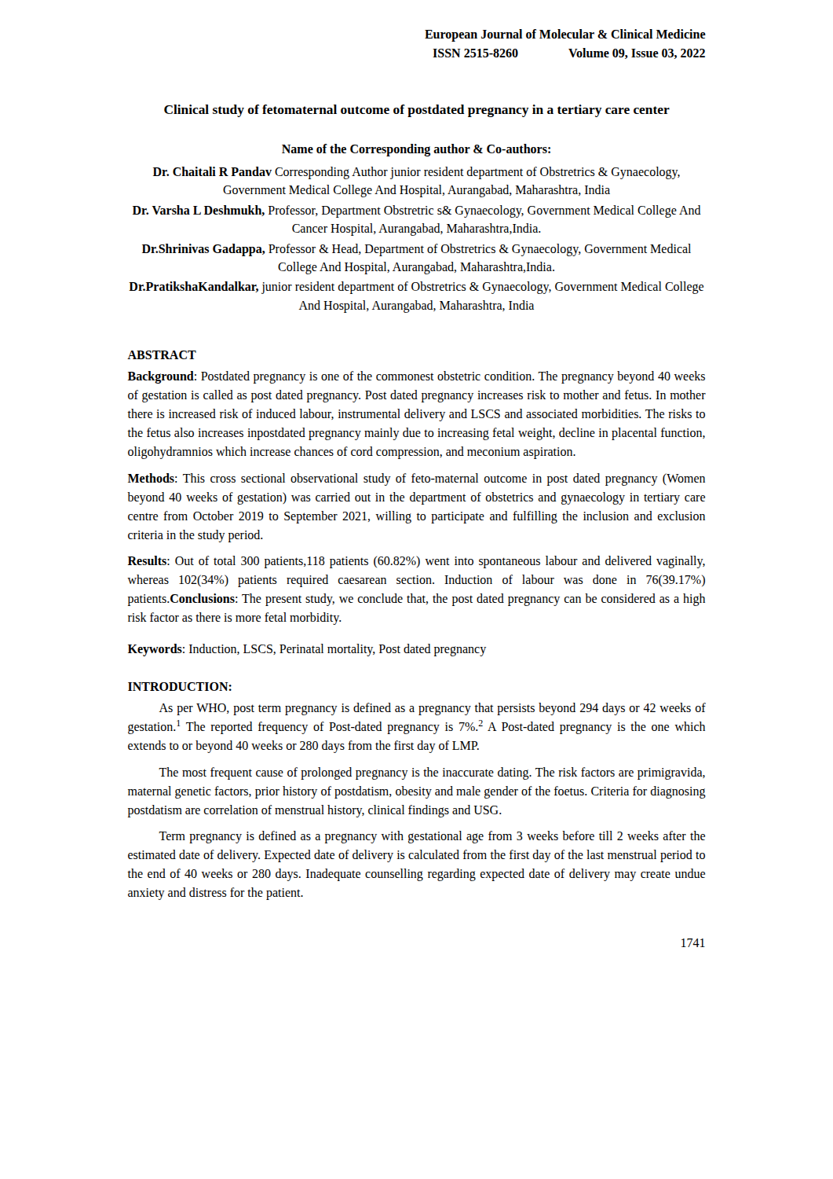European Journal of Molecular & Clinical Medicine
ISSN 2515-8260 Volume 09, Issue 03, 2022
Clinical study of fetomaternal outcome of postdated pregnancy in a tertiary care center
Name of the Corresponding author & Co-authors:
Dr. Chaitali R Pandav Corresponding Author junior resident department of Obstretrics & Gynaecology, Government Medical College And Hospital, Aurangabad, Maharashtra, India
Dr. Varsha L Deshmukh, Professor, Department Obstretric s& Gynaecology, Government Medical College And Cancer Hospital, Aurangabad, Maharashtra,India.
Dr.Shrinivas Gadappa, Professor & Head, Department of Obstretrics & Gynaecology, Government Medical College And Hospital, Aurangabad, Maharashtra,India.
Dr.PratikshaKandalkar, junior resident department of Obstretrics & Gynaecology, Government Medical College And Hospital, Aurangabad, Maharashtra, India
ABSTRACT
Background: Postdated pregnancy is one of the commonest obstetric condition. The pregnancy beyond 40 weeks of gestation is called as post dated pregnancy. Post dated pregnancy increases risk to mother and fetus. In mother there is increased risk of induced labour, instrumental delivery and LSCS and associated morbidities. The risks to the fetus also increases inpostdated pregnancy mainly due to increasing fetal weight, decline in placental function, oligohydramnios which increase chances of cord compression, and meconium aspiration.
Methods: This cross sectional observational study of feto-maternal outcome in post dated pregnancy (Women beyond 40 weeks of gestation) was carried out in the department of obstetrics and gynaecology in tertiary care centre from October 2019 to September 2021, willing to participate and fulfilling the inclusion and exclusion criteria in the study period.
Results: Out of total 300 patients,118 patients (60.82%) went into spontaneous labour and delivered vaginally, whereas 102(34%) patients required caesarean section. Induction of labour was done in 76(39.17%) patients.Conclusions: The present study, we conclude that, the post dated pregnancy can be considered as a high risk factor as there is more fetal morbidity.
Keywords: Induction, LSCS, Perinatal mortality, Post dated pregnancy
INTRODUCTION:
As per WHO, post term pregnancy is defined as a pregnancy that persists beyond 294 days or 42 weeks of gestation.1 The reported frequency of Post-dated pregnancy is 7%.2 A Post-dated pregnancy is the one which extends to or beyond 40 weeks or 280 days from the first day of LMP.
The most frequent cause of prolonged pregnancy is the inaccurate dating. The risk factors are primigravida, maternal genetic factors, prior history of postdatism, obesity and male gender of the foetus. Criteria for diagnosing postdatism are correlation of menstrual history, clinical findings and USG.
Term pregnancy is defined as a pregnancy with gestational age from 3 weeks before till 2 weeks after the estimated date of delivery. Expected date of delivery is calculated from the first day of the last menstrual period to the end of 40 weeks or 280 days. Inadequate counselling regarding expected date of delivery may create undue anxiety and distress for the patient.
1741